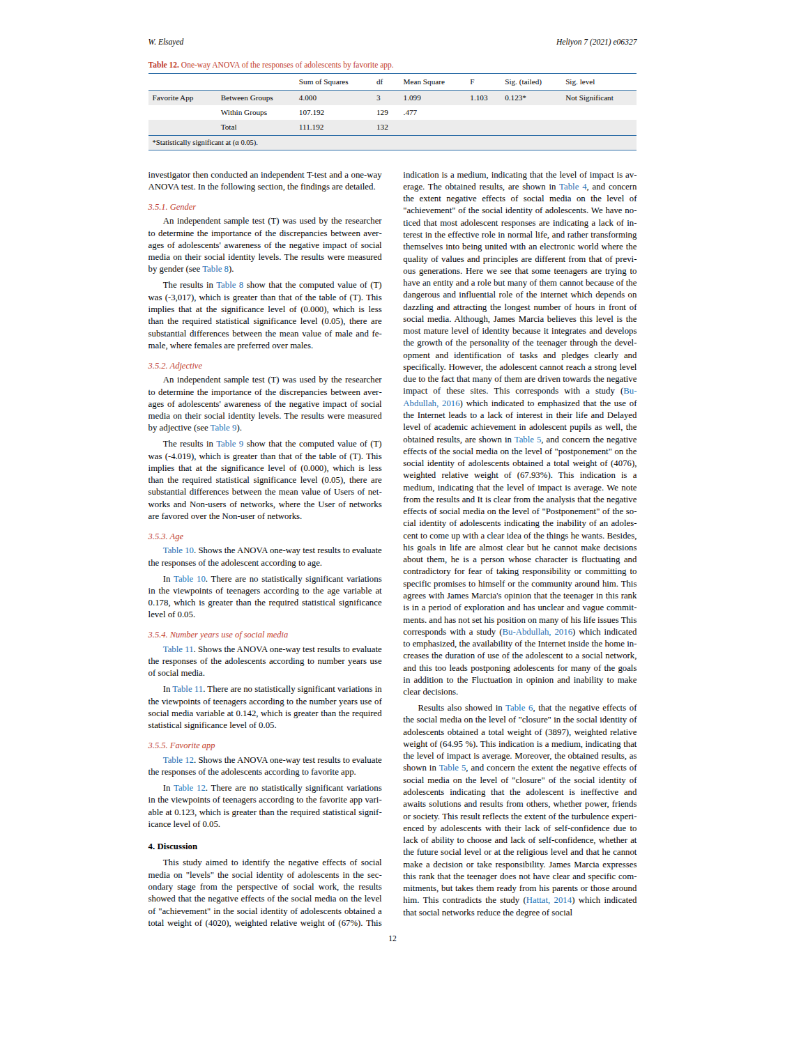W. Elsayed
Heliyon 7 (2021) e06327
Table 12. One-way ANOVA of the responses of adolescents by favorite app.
| | | Sum of Squares | df | Mean Square | F | Sig. (tailed) | Sig. level |
| --- | --- | --- | --- | --- | --- | --- | --- |
| Favorite App | Between Groups | 4.000 | 3 | 1.099 | 1.103 | 0.123* | Not Significant |
| | Within Groups | 107.192 | 129 | .477 | | | |
| | Total | 111.192 | 132 | | | | |
*Statistically significant at (α 0.05).
investigator then conducted an independent T-test and a one-way ANOVA test. In the following section, the findings are detailed.
3.5.1. Gender
An independent sample test (T) was used by the researcher to determine the importance of the discrepancies between averages of adolescents' awareness of the negative impact of social media on their social identity levels. The results were measured by gender (see Table 8).
The results in Table 8 show that the computed value of (T) was (-3,017), which is greater than that of the table of (T). This implies that at the significance level of (0.000), which is less than the required statistical significance level (0.05), there are substantial differences between the mean value of male and female, where females are preferred over males.
3.5.2. Adjective
An independent sample test (T) was used by the researcher to determine the importance of the discrepancies between averages of adolescents' awareness of the negative impact of social media on their social identity levels. The results were measured by adjective (see Table 9).
The results in Table 9 show that the computed value of (T) was (-4.019), which is greater than that of the table of (T). This implies that at the significance level of (0.000), which is less than the required statistical significance level (0.05), there are substantial differences between the mean value of Users of networks and Non-users of networks, where the User of networks are favored over the Non-user of networks.
3.5.3. Age
Table 10. Shows the ANOVA one-way test results to evaluate the responses of the adolescent according to age.
In Table 10. There are no statistically significant variations in the viewpoints of teenagers according to the age variable at 0.178, which is greater than the required statistical significance level of 0.05.
3.5.4. Number years use of social media
Table 11. Shows the ANOVA one-way test results to evaluate the responses of the adolescents according to number years use of social media.
In Table 11. There are no statistically significant variations in the viewpoints of teenagers according to the number years use of social media variable at 0.142, which is greater than the required statistical significance level of 0.05.
3.5.5. Favorite app
Table 12. Shows the ANOVA one-way test results to evaluate the responses of the adolescents according to favorite app.
In Table 12. There are no statistically significant variations in the viewpoints of teenagers according to the favorite app variable at 0.123, which is greater than the required statistical significance level of 0.05.
4. Discussion
This study aimed to identify the negative effects of social media on "levels" the social identity of adolescents in the secondary stage from the perspective of social work, the results showed that the negative effects of the social media on the level of "achievement" in the social identity of adolescents obtained a total weight of (4020), weighted relative weight of (67%). This indication is a medium, indicating that the level of impact is average. The obtained results, are shown in Table 4, and concern the extent negative effects of social media on the level of "achievement" of the social identity of adolescents. We have noticed that most adolescent responses are indicating a lack of interest in the effective role in normal life, and rather transforming themselves into being united with an electronic world where the quality of values and principles are different from that of previous generations. Here we see that some teenagers are trying to have an entity and a role but many of them cannot because of the dangerous and influential role of the internet which depends on dazzling and attracting the longest number of hours in front of social media. Although, James Marcia believes this level is the most mature level of identity because it integrates and develops the growth of the personality of the teenager through the development and identification of tasks and pledges clearly and specifically. However, the adolescent cannot reach a strong level due to the fact that many of them are driven towards the negative impact of these sites. This corresponds with a study (Bu-Abdullah, 2016) which indicated to emphasized that the use of the Internet leads to a lack of interest in their life and Delayed level of academic achievement in adolescent pupils as well, the obtained results, are shown in Table 5, and concern the negative effects of the social media on the level of "postponement" on the social identity of adolescents obtained a total weight of (4076), weighted relative weight of (67.93%). This indication is a medium, indicating that the level of impact is average. We note from the results and It is clear from the analysis that the negative effects of social media on the level of "Postponement" of the social identity of adolescents indicating the inability of an adolescent to come up with a clear idea of the things he wants. Besides, his goals in life are almost clear but he cannot make decisions about them, he is a person whose character is fluctuating and contradictory for fear of taking responsibility or committing to specific promises to himself or the community around him. This agrees with James Marcia's opinion that the teenager in this rank is in a period of exploration and has unclear and vague commitments. and has not set his position on many of his life issues This corresponds with a study (Bu-Abdullah, 2016) which indicated to emphasized, the availability of the Internet inside the home increases the duration of use of the adolescent to a social network, and this too leads postponing adolescents for many of the goals in addition to the Fluctuation in opinion and inability to make clear decisions.
Results also showed in Table 6, that the negative effects of the social media on the level of "closure" in the social identity of adolescents obtained a total weight of (3897), weighted relative weight of (64.95 %). This indication is a medium, indicating that the level of impact is average. Moreover, the obtained results, as shown in Table 5, and concern the extent the negative effects of social media on the level of "closure" of the social identity of adolescents indicating that the adolescent is ineffective and awaits solutions and results from others, whether power, friends or society. This result reflects the extent of the turbulence experienced by adolescents with their lack of self-confidence due to lack of ability to choose and lack of self-confidence, whether at the future social level or at the religious level and that he cannot make a decision or take responsibility. James Marcia expresses this rank that the teenager does not have clear and specific commitments, but takes them ready from his parents or those around him. This contradicts the study (Hattat, 2014) which indicated that social networks reduce the degree of social
12